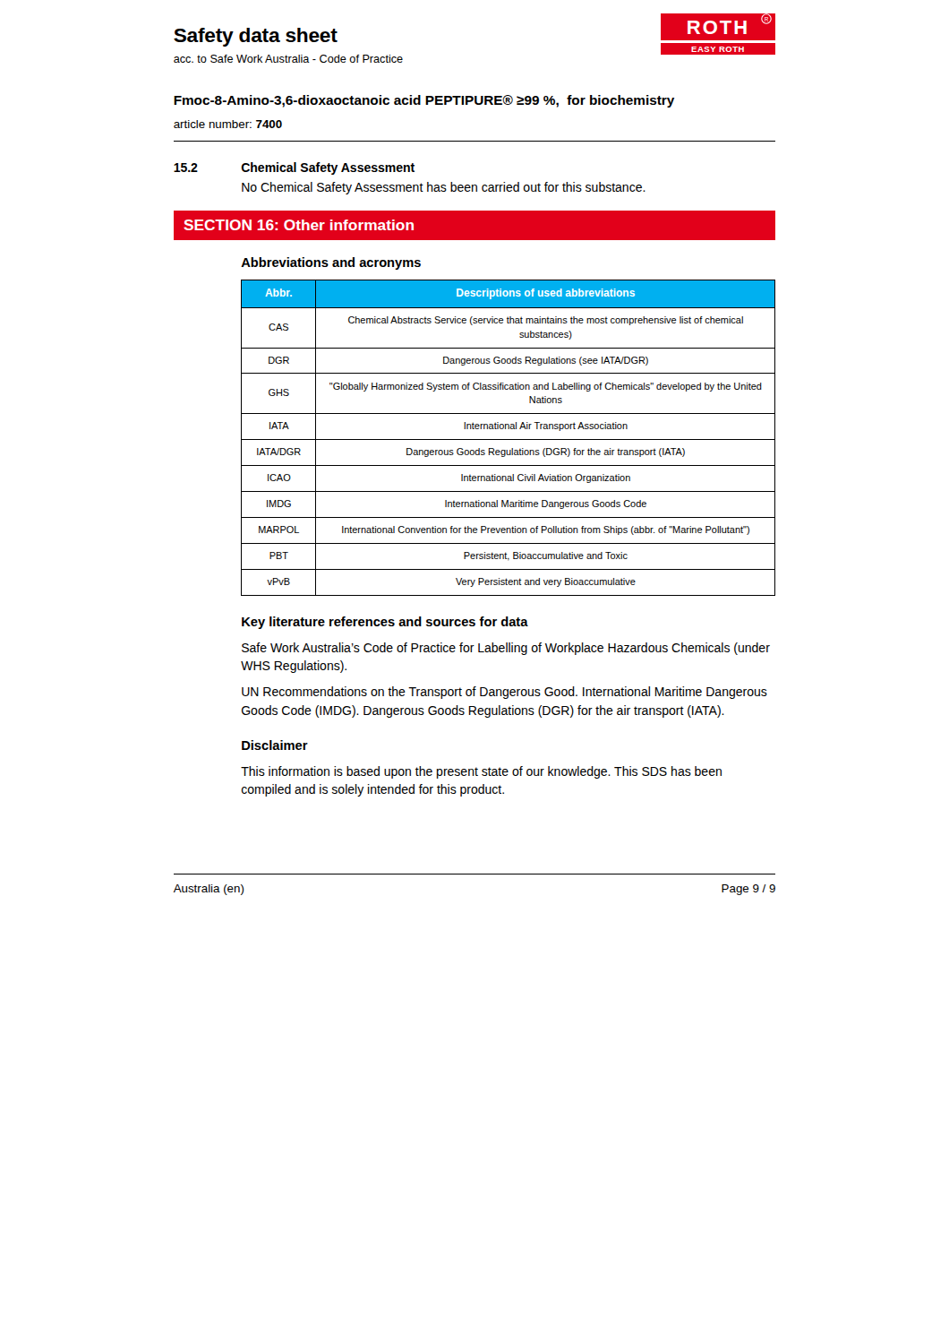ROTH R EASY ROTH
Safety data sheet
acc. to Safe Work Australia - Code of Practice
Fmoc-8-Amino-3,6-dioxaoctanoic acid PEPTIPURE® ≥99 %, for biochemistry
article number: 7400
15.2
Chemical Safety Assessment
No Chemical Safety Assessment has been carried out for this substance.
SECTION 16: Other information
Abbreviations and acronyms
| Abbr. | Descriptions of used abbreviations |
| --- | --- |
| CAS | Chemical Abstracts Service (service that maintains the most comprehensive list of chemical substances) |
| DGR | Dangerous Goods Regulations (see IATA/DGR) |
| GHS | "Globally Harmonized System of Classification and Labelling of Chemicals" developed by the United Nations |
| IATA | International Air Transport Association |
| IATA/DGR | Dangerous Goods Regulations (DGR) for the air transport (IATA) |
| ICAO | International Civil Aviation Organization |
| IMDG | International Maritime Dangerous Goods Code |
| MARPOL | International Convention for the Prevention of Pollution from Ships (abbr. of "Marine Pollutant") |
| PBT | Persistent, Bioaccumulative and Toxic |
| vPvB | Very Persistent and very Bioaccumulative |
Key literature references and sources for data
Safe Work Australia’s Code of Practice for Labelling of Workplace Hazardous Chemicals (under WHS Regulations).
UN Recommendations on the Transport of Dangerous Good. International Maritime Dangerous Goods Code (IMDG). Dangerous Goods Regulations (DGR) for the air transport (IATA).
Disclaimer
This information is based upon the present state of our knowledge. This SDS has been compiled and is solely intended for this product.
Australia (en)
Page 9 / 9